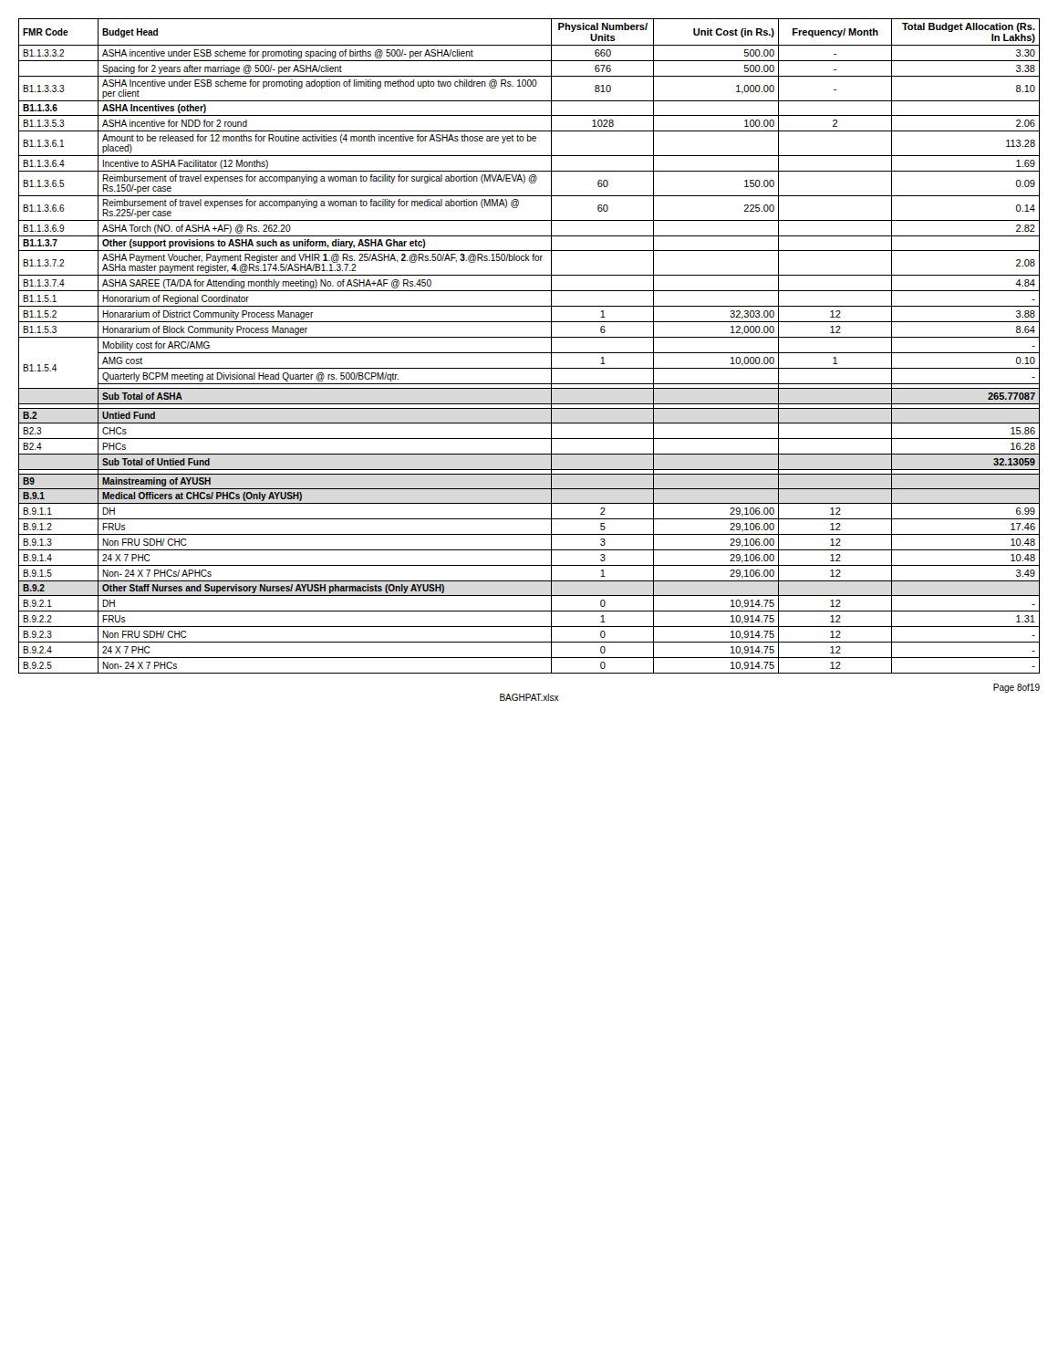| FMR Code | Budget Head | Physical Numbers/ Units | Unit Cost (in Rs.) | Frequency/ Month | Total Budget Allocation (Rs. In Lakhs) |
| --- | --- | --- | --- | --- | --- |
| B1.1.3.3.2 | ASHA incentive under ESB scheme for promoting spacing of births @ 500/- per ASHA/client | 660 | 500.00 | - | 3.30 |
| | Spacing for 2 years after marriage @ 500/- per ASHA/client | 676 | 500.00 | - | 3.38 |
| B1.1.3.3.3 | ASHA Incentive under ESB scheme for promoting adoption of limiting method upto two children @ Rs. 1000 per client | 810 | 1,000.00 | - | 8.10 |
| B1.1.3.6 | ASHA Incentives (other) | | | | |
| B1.1.3.5.3 | ASHA incentive for NDD for 2 round | 1028 | 100.00 | 2 | 2.06 |
| B1.1.3.6.1 | Amount to be released for 12 months for Routine activities (4 month incentive for ASHAs those are yet to be placed) | | | | 113.28 |
| B1.1.3.6.4 | Incentive to ASHA Facilitator (12 Months) | | | | 1.69 |
| B1.1.3.6.5 | Reimbursement of travel expenses for accompanying a woman to facility for surgical abortion (MVA/EVA) @ Rs.150/-per case | 60 | 150.00 | | 0.09 |
| B1.1.3.6.6 | Reimbursement of travel expenses for accompanying a woman to facility for medical abortion (MMA) @ Rs.225/-per case | 60 | 225.00 | | 0.14 |
| B1.1.3.6.9 | ASHA Torch (NO. of ASHA +AF) @ Rs. 262.20 | | | | 2.82 |
| B1.1.3.7 | Other (support provisions to ASHA such as uniform, diary, ASHA Ghar etc) | | | | |
| B1.1.3.7.2 | ASHA Payment Voucher, Payment Register and VHIR 1 .@ Rs. 25/ASHA, 2 .@Rs.50/AF, 3 .@Rs.150/block for ASHa master payment register, 4 .@Rs.174.5/ASHA/B1.1.3.7.2 | | | | 2.08 |
| B1.1.3.7.4 | ASHA SAREE (TA/DA for Attending monthly meeting) No. of ASHA+AF @ Rs.450 | | | | 4.84 |
| B1.1.5.1 | Honorarium of Regional Coordinator | | | | - |
| B1.1.5.2 | Honararium of District Community Process Manager | 1 | 32,303.00 | 12 | 3.88 |
| B1.1.5.3 | Honararium of Block Community Process Manager | 6 | 12,000.00 | 12 | 8.64 |
| B1.1.5.4 | Mobility cost for ARC/AMG | | | | - |
| AMG cost | 1 | 10,000.00 | 1 | 0.10 |
| Quarterly BCPM meeting at Divisional Head Quarter @ rs. 500/BCPM/qtr. | | | | - |
| | Sub Total of ASHA | | | | 265.77087 |
| B.2 | Untied Fund | | | | |
| B2.3 | CHCs | | | | 15.86 |
| B2.4 | PHCs | | | | 16.28 |
| | Sub Total of Untied Fund | | | | 32.13059 |
| B9 | Mainstreaming of AYUSH | | | | |
| B.9.1 | Medical Officers at CHCs/ PHCs (Only AYUSH) | | | | |
| B.9.1.1 | DH | 2 | 29,106.00 | 12 | 6.99 |
| B.9.1.2 | FRUs | 5 | 29,106.00 | 12 | 17.46 |
| B.9.1.3 | Non FRU SDH/ CHC | 3 | 29,106.00 | 12 | 10.48 |
| B.9.1.4 | 24 X 7 PHC | 3 | 29,106.00 | 12 | 10.48 |
| B.9.1.5 | Non- 24 X 7 PHCs/ APHCs | 1 | 29,106.00 | 12 | 3.49 |
| B.9.2 | Other Staff Nurses and Supervisory Nurses/ AYUSH pharmacists (Only AYUSH) | | | | |
| B.9.2.1 | DH | 0 | 10,914.75 | 12 | - |
| B.9.2.2 | FRUs | 1 | 10,914.75 | 12 | 1.31 |
| B.9.2.3 | Non FRU SDH/ CHC | 0 | 10,914.75 | 12 | - |
| B.9.2.4 | 24 X 7 PHC | 0 | 10,914.75 | 12 | - |
| B.9.2.5 | Non- 24 X 7 PHCs | 0 | 10,914.75 | 12 | - |
Page 8of19
BAGHPAT.xlsx